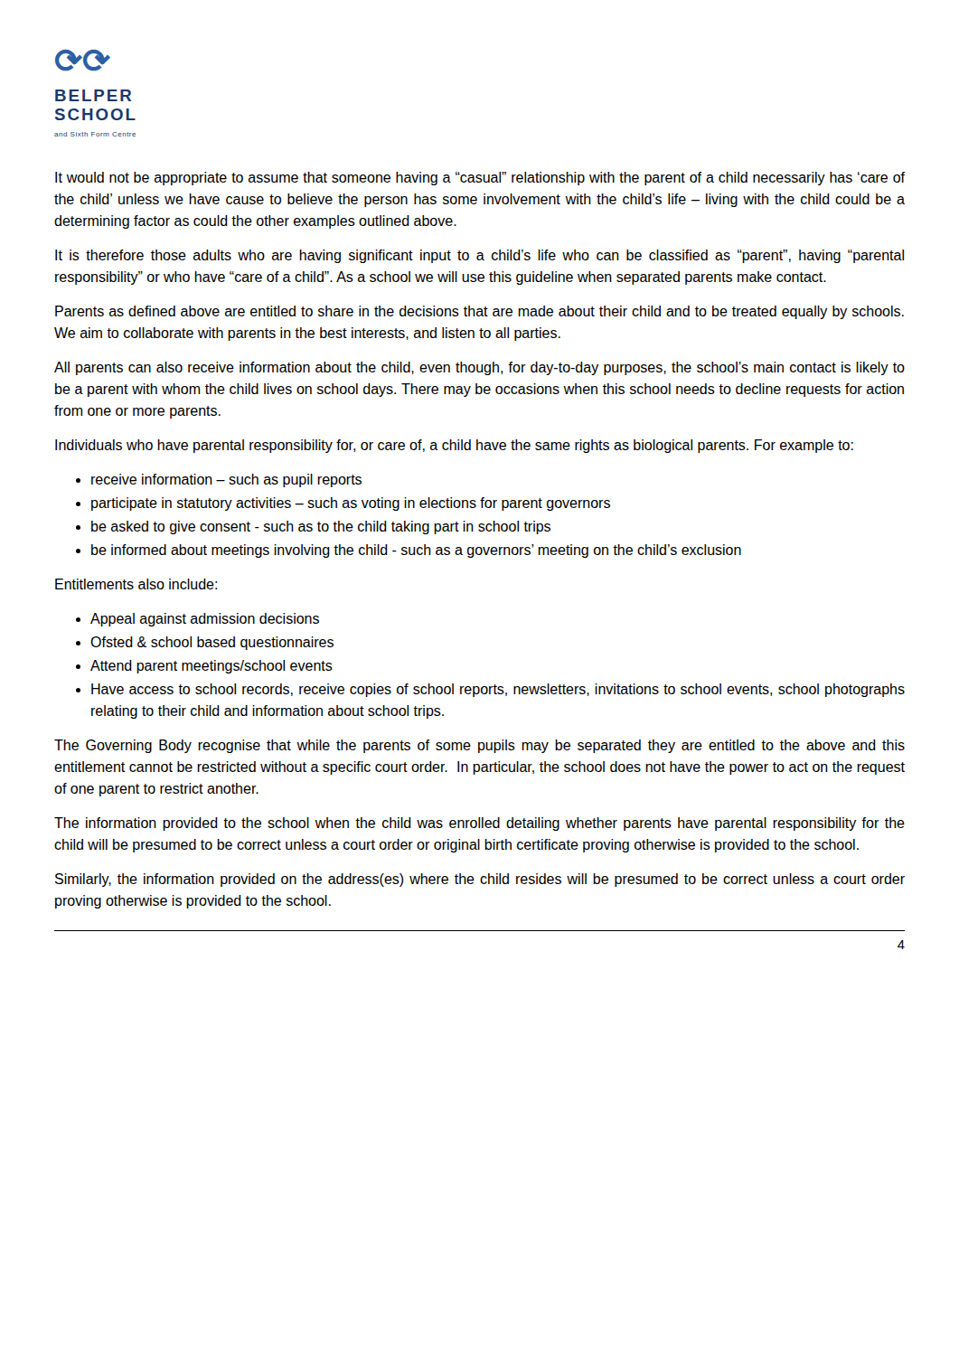⟳⟳
BELPER
SCHOOL
and Sixth Form Centre
It would not be appropriate to assume that someone having a “casual” relationship with the parent of a child necessarily has ‘care of the child’ unless we have cause to believe the person has some involvement with the child’s life – living with the child could be a determining factor as could the other examples outlined above.
It is therefore those adults who are having significant input to a child’s life who can be classified as “parent”, having “parental responsibility” or who have “care of a child”. As a school we will use this guideline when separated parents make contact.
Parents as defined above are entitled to share in the decisions that are made about their child and to be treated equally by schools. We aim to collaborate with parents in the best interests, and listen to all parties.
All parents can also receive information about the child, even though, for day-to-day purposes, the school’s main contact is likely to be a parent with whom the child lives on school days. There may be occasions when this school needs to decline requests for action from one or more parents.
Individuals who have parental responsibility for, or care of, a child have the same rights as biological parents. For example to:
receive information – such as pupil reports
participate in statutory activities – such as voting in elections for parent governors
be asked to give consent - such as to the child taking part in school trips
be informed about meetings involving the child - such as a governors’ meeting on the child’s exclusion
Entitlements also include:
Appeal against admission decisions
Ofsted & school based questionnaires
Attend parent meetings/school events
Have access to school records, receive copies of school reports, newsletters, invitations to school events, school photographs relating to their child and information about school trips.
The Governing Body recognise that while the parents of some pupils may be separated they are entitled to the above and this entitlement cannot be restricted without a specific court order. In particular, the school does not have the power to act on the request of one parent to restrict another.
The information provided to the school when the child was enrolled detailing whether parents have parental responsibility for the child will be presumed to be correct unless a court order or original birth certificate proving otherwise is provided to the school.
Similarly, the information provided on the address(es) where the child resides will be presumed to be correct unless a court order proving otherwise is provided to the school.
4